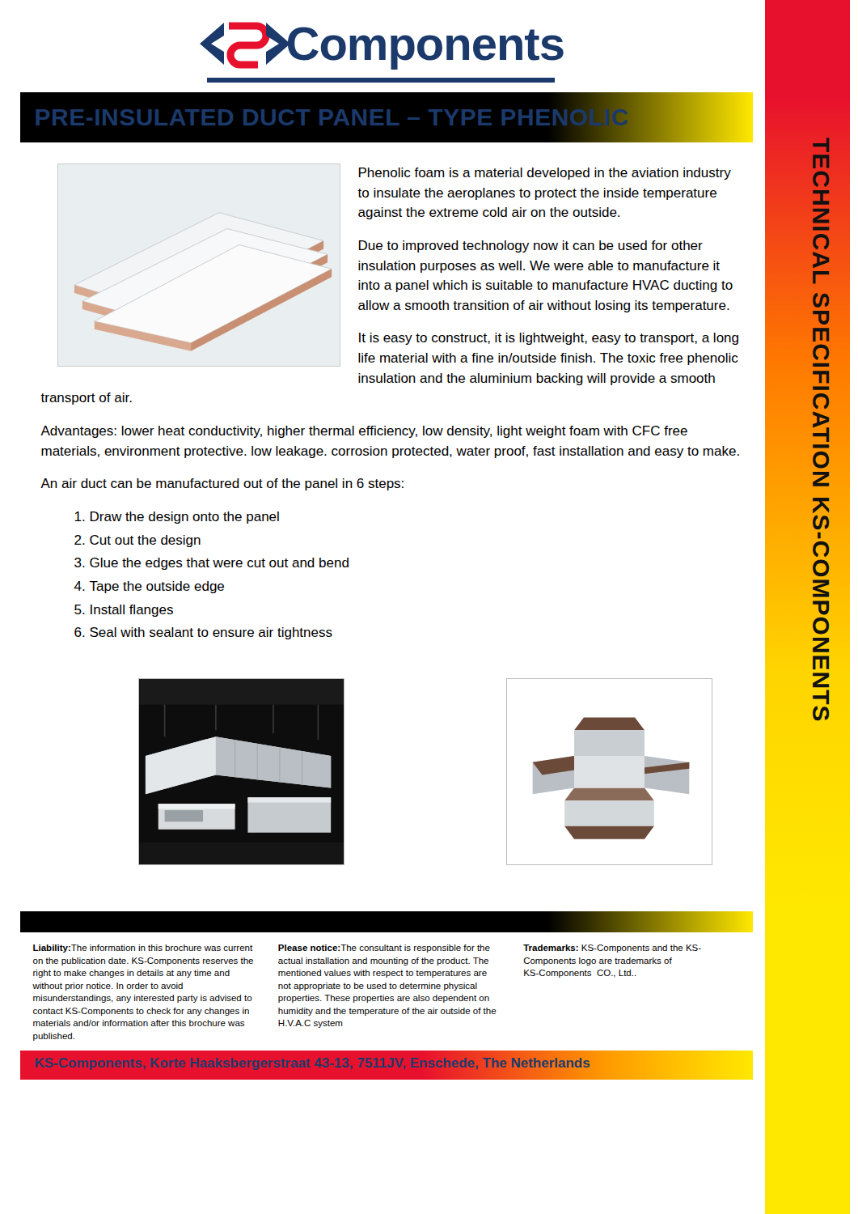TECHNICAL SPECIFICATION KS-COMPONENTS
Components
PRE-INSULATED DUCT PANEL – TYPE PHENOLIC
Phenolic foam is a material developed in the aviation industry to insulate the aeroplanes to protect the inside temperature against the extreme cold air on the outside.
Due to improved technology now it can be used for other insulation purposes as well. We were able to manufacture it into a panel which is suitable to manufacture HVAC ducting to allow a smooth transition of air without losing its temperature.
It is easy to construct, it is lightweight, easy to transport, a long life material with a fine in/outside finish. The toxic free phenolic insulation and the aluminium backing will provide a smooth transport of air.
Advantages: lower heat conductivity, higher thermal efficiency, low density, light weight foam with CFC free materials, environment protective. low leakage. corrosion protected, water proof, fast installation and easy to make.
An air duct can be manufactured out of the panel in 6 steps:
Draw the design onto the panel
Cut out the design
Glue the edges that were cut out and bend
Tape the outside edge
Install flanges
Seal with sealant to ensure air tightness
Liability: The information in this brochure was current on the publication date. KS-Components reserves the right to make changes in details at any time and without prior notice. In order to avoid misunderstandings, any interested party is advised to contact KS-Components to check for any changes in materials and/or information after this brochure was published.
Please notice: The consultant is responsible for the actual installation and mounting of the product. The mentioned values with respect to temperatures are not appropriate to be used to determine physical properties. These properties are also dependent on humidity and the temperature of the air outside of the H.V.A.C system
Trademarks: KS-Components and the KS-Components logo are trademarks of
KS-Components CO., Ltd..
KS-Components, Korte Haaksbergerstraat 43-13, 7511JV, Enschede, The Netherlands